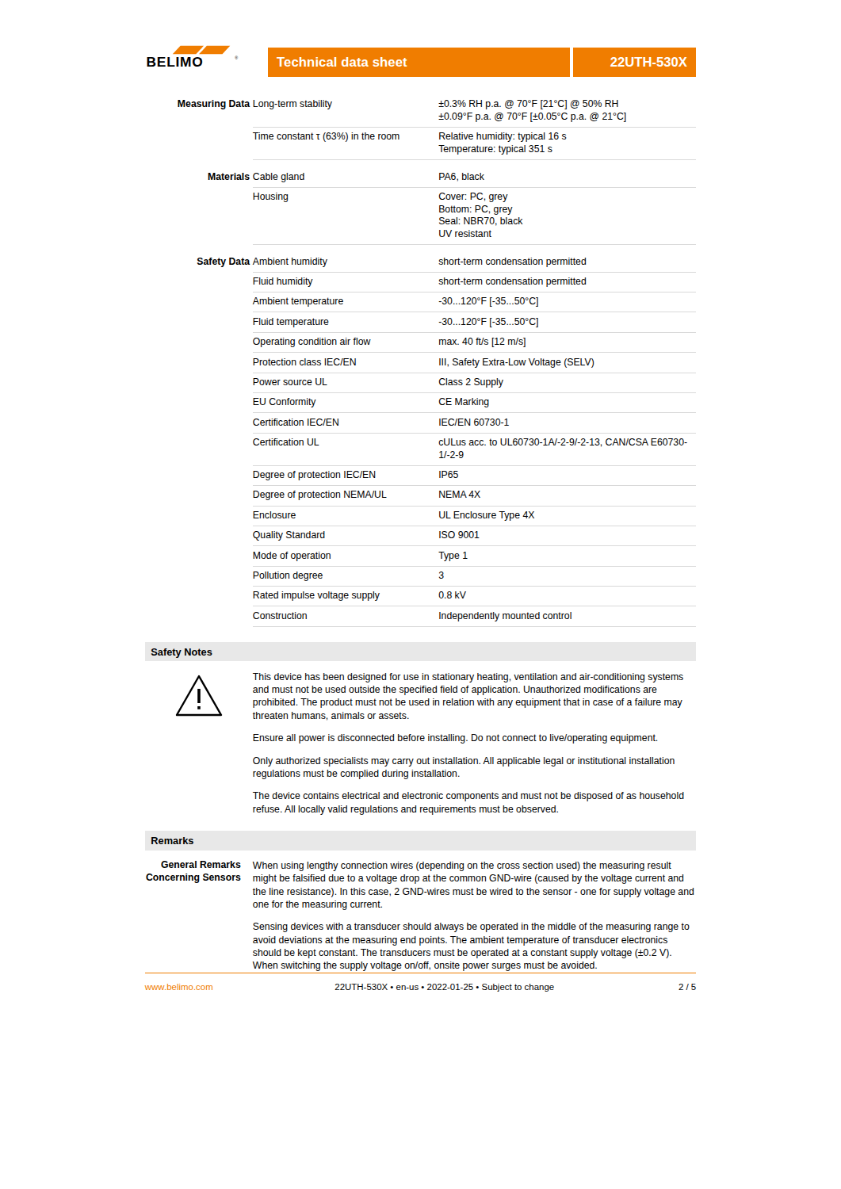BELIMO ®
Technical data sheet
22UTH-530X
| Measuring Data | Long-term stability | ±0.3% RH p.a. @ 70°F [21°C] @ 50% RH ±0.09°F p.a. @ 70°F [±0.05°C p.a. @ 21°C] |
| | Time constant τ (63%) in the room | Relative humidity: typical 16 s Temperature: typical 351 s |
| Materials | Cable gland | PA6, black |
| | Housing | Cover: PC, grey Bottom: PC, grey Seal: NBR70, black UV resistant |
| Safety Data | Ambient humidity | short-term condensation permitted |
| | Fluid humidity | short-term condensation permitted |
| | Ambient temperature | -30...120°F [-35...50°C] |
| | Fluid temperature | -30...120°F [-35...50°C] |
| | Operating condition air flow | max. 40 ft/s [12 m/s] |
| | Protection class IEC/EN | III, Safety Extra-Low Voltage (SELV) |
| | Power source UL | Class 2 Supply |
| | EU Conformity | CE Marking |
| | Certification IEC/EN | IEC/EN 60730-1 |
| | Certification UL | cULus acc. to UL60730-1A/-2-9/-2-13, CAN/CSA E60730-1/-2-9 |
| | Degree of protection IEC/EN | IP65 |
| | Degree of protection NEMA/UL | NEMA 4X |
| | Enclosure | UL Enclosure Type 4X |
| | Quality Standard | ISO 9001 |
| | Mode of operation | Type 1 |
| | Pollution degree | 3 |
| | Rated impulse voltage supply | 0.8 kV |
| | Construction | Independently mounted control |
Safety Notes
This device has been designed for use in stationary heating, ventilation and air-conditioning systems and must not be used outside the specified field of application. Unauthorized modifications are prohibited. The product must not be used in relation with any equipment that in case of a failure may threaten humans, animals or assets.
Ensure all power is disconnected before installing. Do not connect to live/operating equipment.
Only authorized specialists may carry out installation. All applicable legal or institutional installation regulations must be complied during installation.
The device contains electrical and electronic components and must not be disposed of as household refuse. All locally valid regulations and requirements must be observed.
Remarks
General Remarks Concerning Sensors
When using lengthy connection wires (depending on the cross section used) the measuring result might be falsified due to a voltage drop at the common GND-wire (caused by the voltage current and the line resistance). In this case, 2 GND-wires must be wired to the sensor - one for supply voltage and one for the measuring current.
Sensing devices with a transducer should always be operated in the middle of the measuring range to avoid deviations at the measuring end points. The ambient temperature of transducer electronics should be kept constant. The transducers must be operated at a constant supply voltage (±0.2 V). When switching the supply voltage on/off, onsite power surges must be avoided.
www.belimo.com
22UTH-530X • en-us • 2022-01-25 • Subject to change
2 / 5